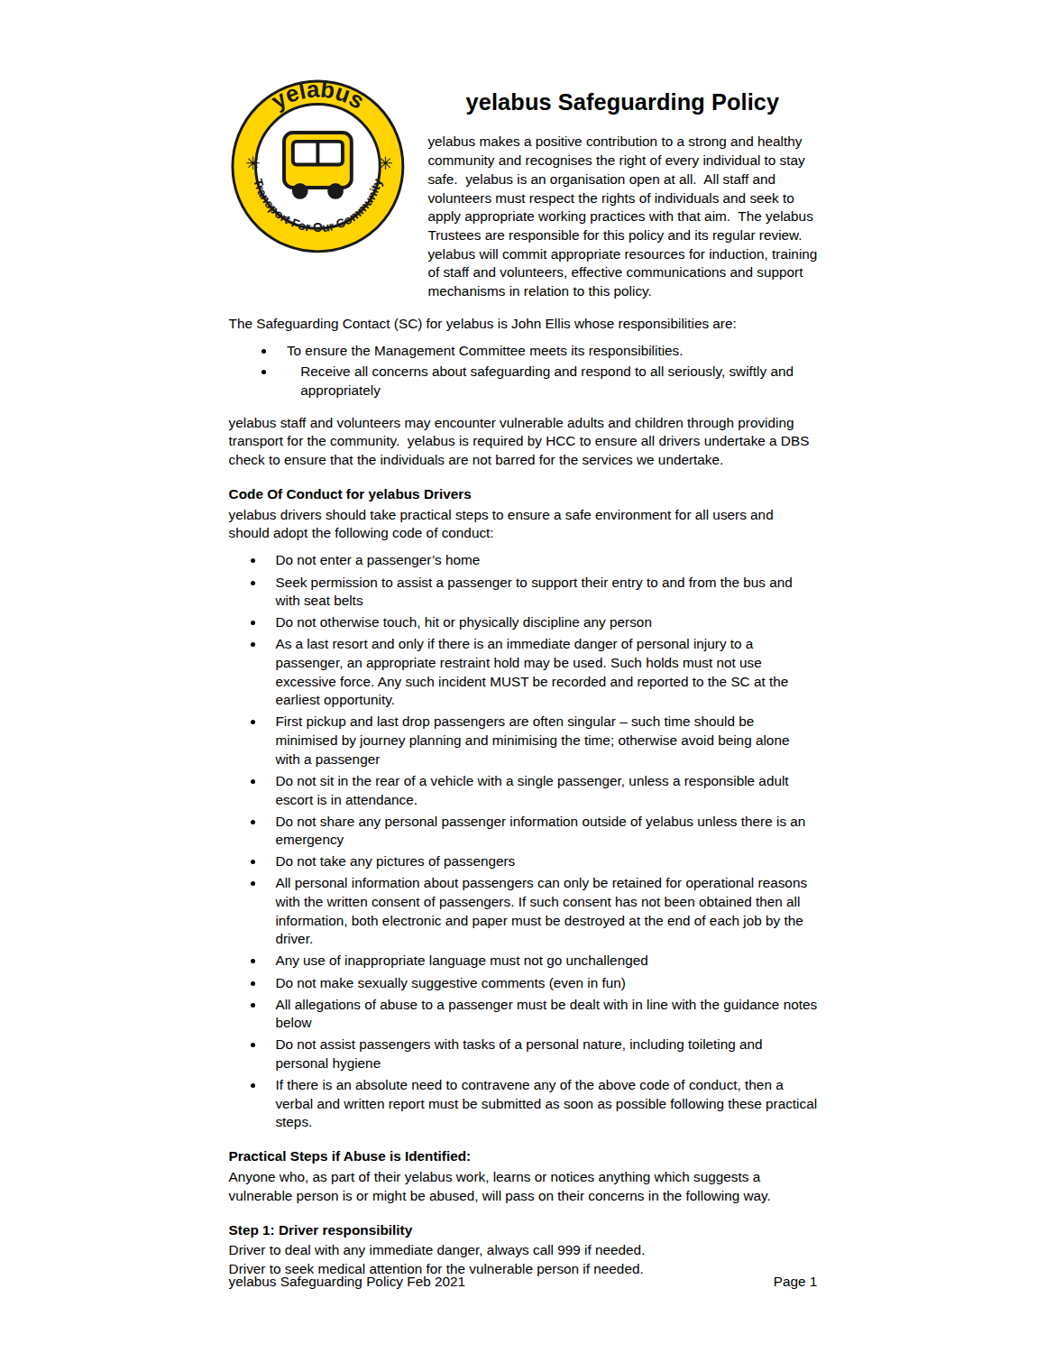yelabus — Transport For Our Community yelabus Transport For Our Community ✳ ✳
yelabus Safeguarding Policy
yelabus makes a positive contribution to a strong and healthy community and recognises the right of every individual to stay safe. yelabus is an organisation open at all. All staff and volunteers must respect the rights of individuals and seek to apply appropriate working practices with that aim. The yelabus Trustees are responsible for this policy and its regular review. yelabus will commit appropriate resources for induction, training of staff and volunteers, effective communications and support mechanisms in relation to this policy.
The Safeguarding Contact (SC) for yelabus is John Ellis whose responsibilities are:
To ensure the Management Committee meets its responsibilities.
Receive all concerns about safeguarding and respond to all seriously, swiftly and appropriately
yelabus staff and volunteers may encounter vulnerable adults and children through providing transport for the community. yelabus is required by HCC to ensure all drivers undertake a DBS check to ensure that the individuals are not barred for the services we undertake.
Code Of Conduct for yelabus Drivers
yelabus drivers should take practical steps to ensure a safe environment for all users and should adopt the following code of conduct:
Do not enter a passenger’s home
Seek permission to assist a passenger to support their entry to and from the bus and with seat belts
Do not otherwise touch, hit or physically discipline any person
As a last resort and only if there is an immediate danger of personal injury to a passenger, an appropriate restraint hold may be used. Such holds must not use excessive force. Any such incident MUST be recorded and reported to the SC at the earliest opportunity.
First pickup and last drop passengers are often singular – such time should be minimised by journey planning and minimising the time; otherwise avoid being alone with a passenger
Do not sit in the rear of a vehicle with a single passenger, unless a responsible adult escort is in attendance.
Do not share any personal passenger information outside of yelabus unless there is an emergency
Do not take any pictures of passengers
All personal information about passengers can only be retained for operational reasons with the written consent of passengers. If such consent has not been obtained then all information, both electronic and paper must be destroyed at the end of each job by the driver.
Any use of inappropriate language must not go unchallenged
Do not make sexually suggestive comments (even in fun)
All allegations of abuse to a passenger must be dealt with in line with the guidance notes below
Do not assist passengers with tasks of a personal nature, including toileting and personal hygiene
If there is an absolute need to contravene any of the above code of conduct, then a verbal and written report must be submitted as soon as possible following these practical steps.
Practical Steps if Abuse is Identified:
Anyone who, as part of their yelabus work, learns or notices anything which suggests a vulnerable person is or might be abused, will pass on their concerns in the following way.
Step 1: Driver responsibility
Driver to deal with any immediate danger, always call 999 if needed.
Driver to seek medical attention for the vulnerable person if needed.
yelabus Safeguarding Policy Feb 2021 Page 1